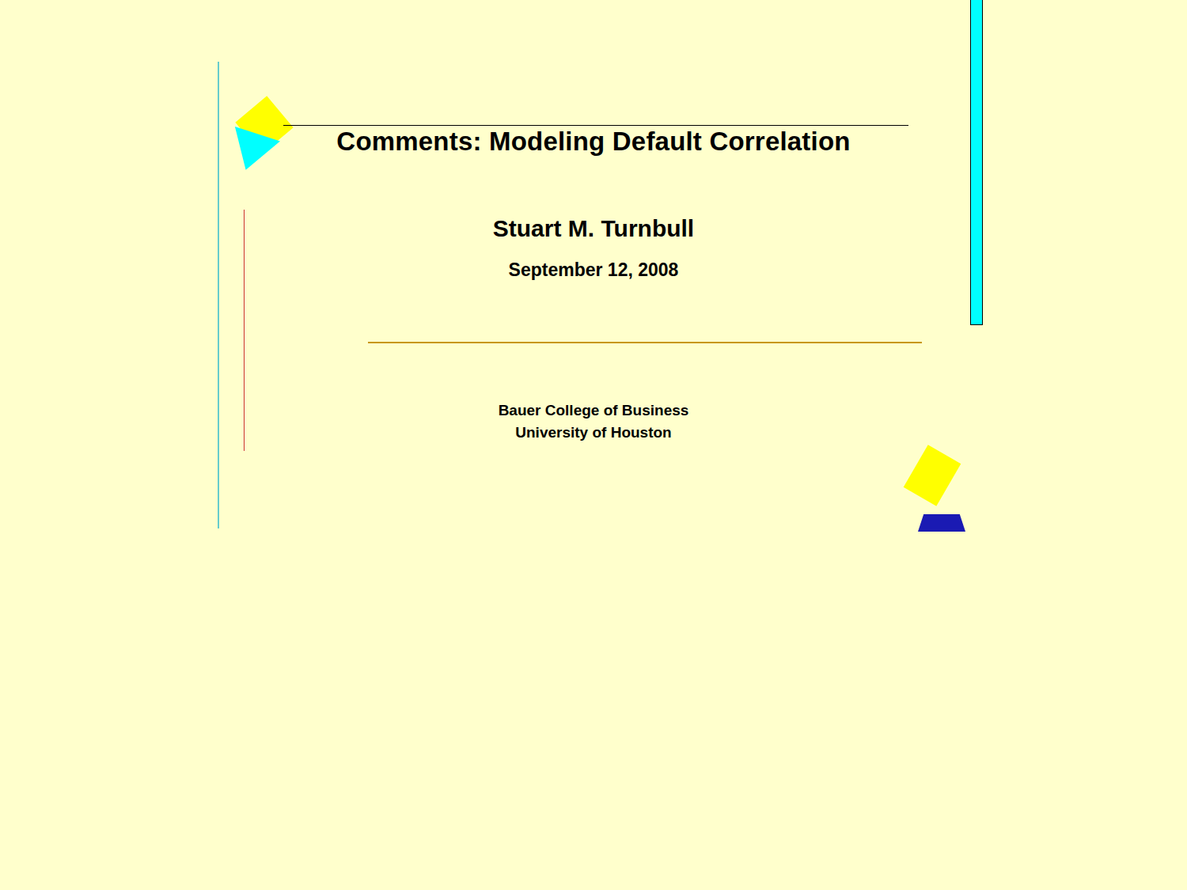Comments: Modeling Default Correlation
Stuart M. Turnbull
September 12, 2008
Bauer College of Business
University of Houston